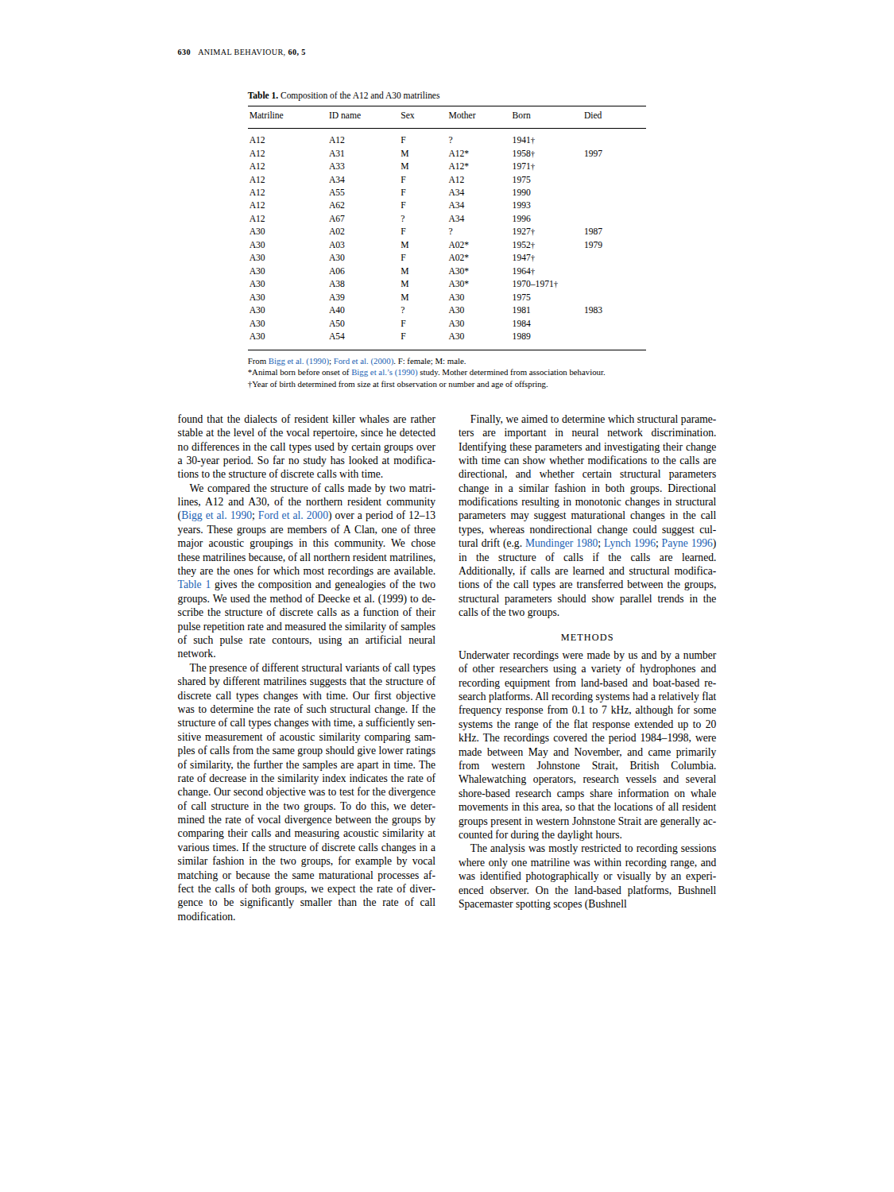630 ANIMAL BEHAVIOUR, 60, 5
Table 1. Composition of the A12 and A30 matrilines
| Matriline | ID name | Sex | Mother | Born | Died |
| --- | --- | --- | --- | --- | --- |
| A12 | A12 | F | ? | 1941 † | |
| A12 | A31 | M | A12* | 1958 † | 1997 |
| A12 | A33 | M | A12* | 1971 † | |
| A12 | A34 | F | A12 | 1975 | |
| A12 | A55 | F | A34 | 1990 | |
| A12 | A62 | F | A34 | 1993 | |
| A12 | A67 | ? | A34 | 1996 | |
| A30 | A02 | F | ? | 1927 † | 1987 |
| A30 | A03 | M | A02* | 1952 † | 1979 |
| A30 | A30 | F | A02* | 1947 † | |
| A30 | A06 | M | A30* | 1964 † | |
| A30 | A38 | M | A30* | 1970–1971 † | |
| A30 | A39 | M | A30 | 1975 | |
| A30 | A40 | ? | A30 | 1981 | 1983 |
| A30 | A50 | F | A30 | 1984 | |
| A30 | A54 | F | A30 | 1989 | |
From Bigg et al. (1990); Ford et al. (2000). F: female; M: male.
*Animal born before onset of Bigg et al.’s (1990) study. Mother determined from association behaviour.
†Year of birth determined from size at first observation or number and age of offspring.
found that the dialects of resident killer whales are rather stable at the level of the vocal repertoire, since he detected no differences in the call types used by certain groups over a 30-year period. So far no study has looked at modifications to the structure of discrete calls with time.
We compared the structure of calls made by two matrilines, A12 and A30, of the northern resident community (Bigg et al. 1990; Ford et al. 2000) over a period of 12–13 years. These groups are members of A Clan, one of three major acoustic groupings in this community. We chose these matrilines because, of all northern resident matrilines, they are the ones for which most recordings are available. Table 1 gives the composition and genealogies of the two groups. We used the method of Deecke et al. (1999) to describe the structure of discrete calls as a function of their pulse repetition rate and measured the similarity of samples of such pulse rate contours, using an artificial neural network.
The presence of different structural variants of call types shared by different matrilines suggests that the structure of discrete call types changes with time. Our first objective was to determine the rate of such structural change. If the structure of call types changes with time, a sufficiently sensitive measurement of acoustic similarity comparing samples of calls from the same group should give lower ratings of similarity, the further the samples are apart in time. The rate of decrease in the similarity index indicates the rate of change. Our second objective was to test for the divergence of call structure in the two groups. To do this, we determined the rate of vocal divergence between the groups by comparing their calls and measuring acoustic similarity at various times. If the structure of discrete calls changes in a similar fashion in the two groups, for example by vocal matching or because the same maturational processes affect the calls of both groups, we expect the rate of divergence to be significantly smaller than the rate of call modification.
Finally, we aimed to determine which structural parameters are important in neural network discrimination. Identifying these parameters and investigating their change with time can show whether modifications to the calls are directional, and whether certain structural parameters change in a similar fashion in both groups. Directional modifications resulting in monotonic changes in structural parameters may suggest maturational changes in the call types, whereas nondirectional change could suggest cultural drift (e.g. Mundinger 1980; Lynch 1996; Payne 1996) in the structure of calls if the calls are learned. Additionally, if calls are learned and structural modifications of the call types are transferred between the groups, structural parameters should show parallel trends in the calls of the two groups.
Methods
Underwater recordings were made by us and by a number of other researchers using a variety of hydrophones and recording equipment from land-based and boat-based research platforms. All recording systems had a relatively flat frequency response from 0.1 to 7 kHz, although for some systems the range of the flat response extended up to 20 kHz. The recordings covered the period 1984–1998, were made between May and November, and came primarily from western Johnstone Strait, British Columbia. Whalewatching operators, research vessels and several shore-based research camps share information on whale movements in this area, so that the locations of all resident groups present in western Johnstone Strait are generally accounted for during the daylight hours.
The analysis was mostly restricted to recording sessions where only one matriline was within recording range, and was identified photographically or visually by an experienced observer. On the land-based platforms, Bushnell Spacemaster spotting scopes (Bushnell